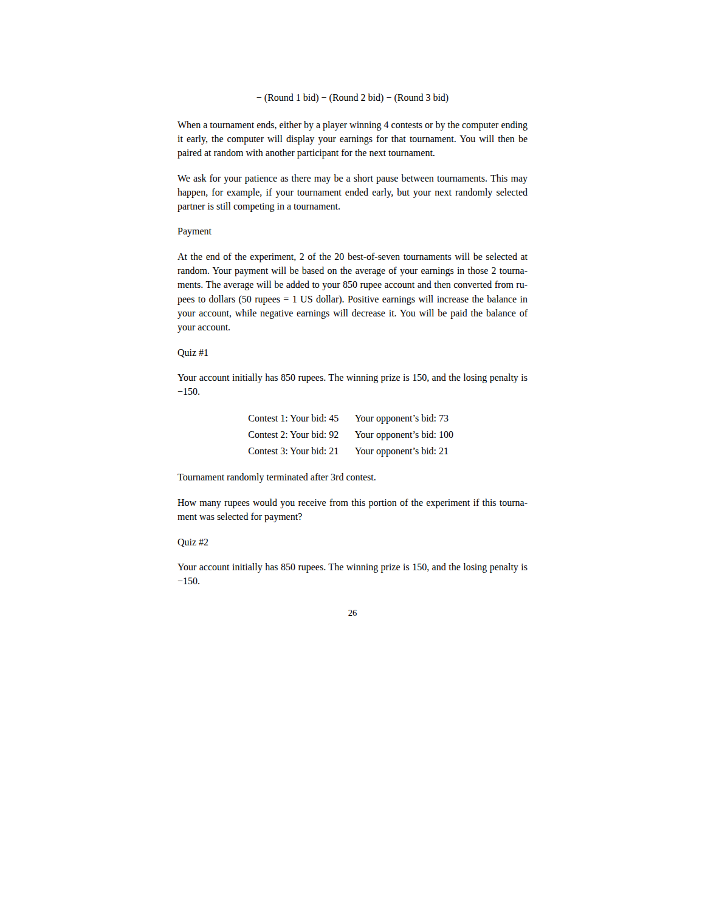− (Round 1 bid) − (Round 2 bid) − (Round 3 bid)
When a tournament ends, either by a player winning 4 contests or by the computer ending it early, the computer will display your earnings for that tournament. You will then be paired at random with another participant for the next tournament.
We ask for your patience as there may be a short pause between tournaments. This may happen, for example, if your tournament ended early, but your next randomly selected partner is still competing in a tournament.
Payment
At the end of the experiment, 2 of the 20 best-of-seven tournaments will be selected at random. Your payment will be based on the average of your earnings in those 2 tournaments. The average will be added to your 850 rupee account and then converted from rupees to dollars (50 rupees = 1 US dollar). Positive earnings will increase the balance in your account, while negative earnings will decrease it. You will be paid the balance of your account.
Quiz #1
Your account initially has 850 rupees. The winning prize is 150, and the losing penalty is −150.
| Contest 1: Your bid: 45 | Your opponent’s bid: 73 |
| Contest 2: Your bid: 92 | Your opponent’s bid: 100 |
| Contest 3: Your bid: 21 | Your opponent’s bid: 21 |
Tournament randomly terminated after 3rd contest.
How many rupees would you receive from this portion of the experiment if this tournament was selected for payment?
Quiz #2
Your account initially has 850 rupees. The winning prize is 150, and the losing penalty is −150.
26